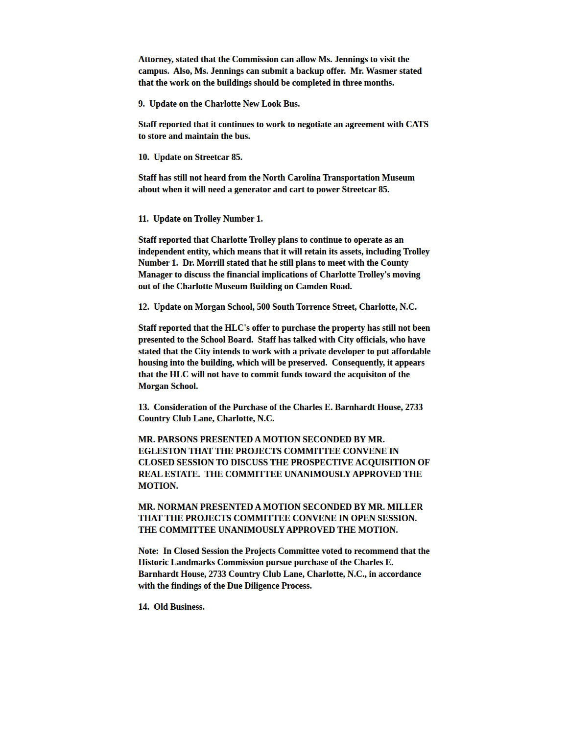Attorney, stated that the Commission can allow Ms. Jennings to visit the campus. Also, Ms. Jennings can submit a backup offer. Mr. Wasmer stated that the work on the buildings should be completed in three months.
9. Update on the Charlotte New Look Bus.
Staff reported that it continues to work to negotiate an agreement with CATS to store and maintain the bus.
10. Update on Streetcar 85.
Staff has still not heard from the North Carolina Transportation Museum about when it will need a generator and cart to power Streetcar 85.
11. Update on Trolley Number 1.
Staff reported that Charlotte Trolley plans to continue to operate as an independent entity, which means that it will retain its assets, including Trolley Number 1. Dr. Morrill stated that he still plans to meet with the County Manager to discuss the financial implications of Charlotte Trolley's moving out of the Charlotte Museum Building on Camden Road.
12. Update on Morgan School, 500 South Torrence Street, Charlotte, N.C.
Staff reported that the HLC's offer to purchase the property has still not been presented to the School Board. Staff has talked with City officials, who have stated that the City intends to work with a private developer to put affordable housing into the building, which will be preserved. Consequently, it appears that the HLC will not have to commit funds toward the acquisiton of the Morgan School.
13. Consideration of the Purchase of the Charles E. Barnhardt House, 2733 Country Club Lane, Charlotte, N.C.
MR. PARSONS PRESENTED A MOTION SECONDED BY MR. EGLESTON THAT THE PROJECTS COMMITTEE CONVENE IN CLOSED SESSION TO DISCUSS THE PROSPECTIVE ACQUISITION OF REAL ESTATE. THE COMMITTEE UNANIMOUSLY APPROVED THE MOTION.
MR. NORMAN PRESENTED A MOTION SECONDED BY MR. MILLER THAT THE PROJECTS COMMITTEE CONVENE IN OPEN SESSION. THE COMMITTEE UNANIMOUSLY APPROVED THE MOTION.
Note: In Closed Session the Projects Committee voted to recommend that the Historic Landmarks Commission pursue purchase of the Charles E. Barnhardt House, 2733 Country Club Lane, Charlotte, N.C., in accordance with the findings of the Due Diligence Process.
14. Old Business.